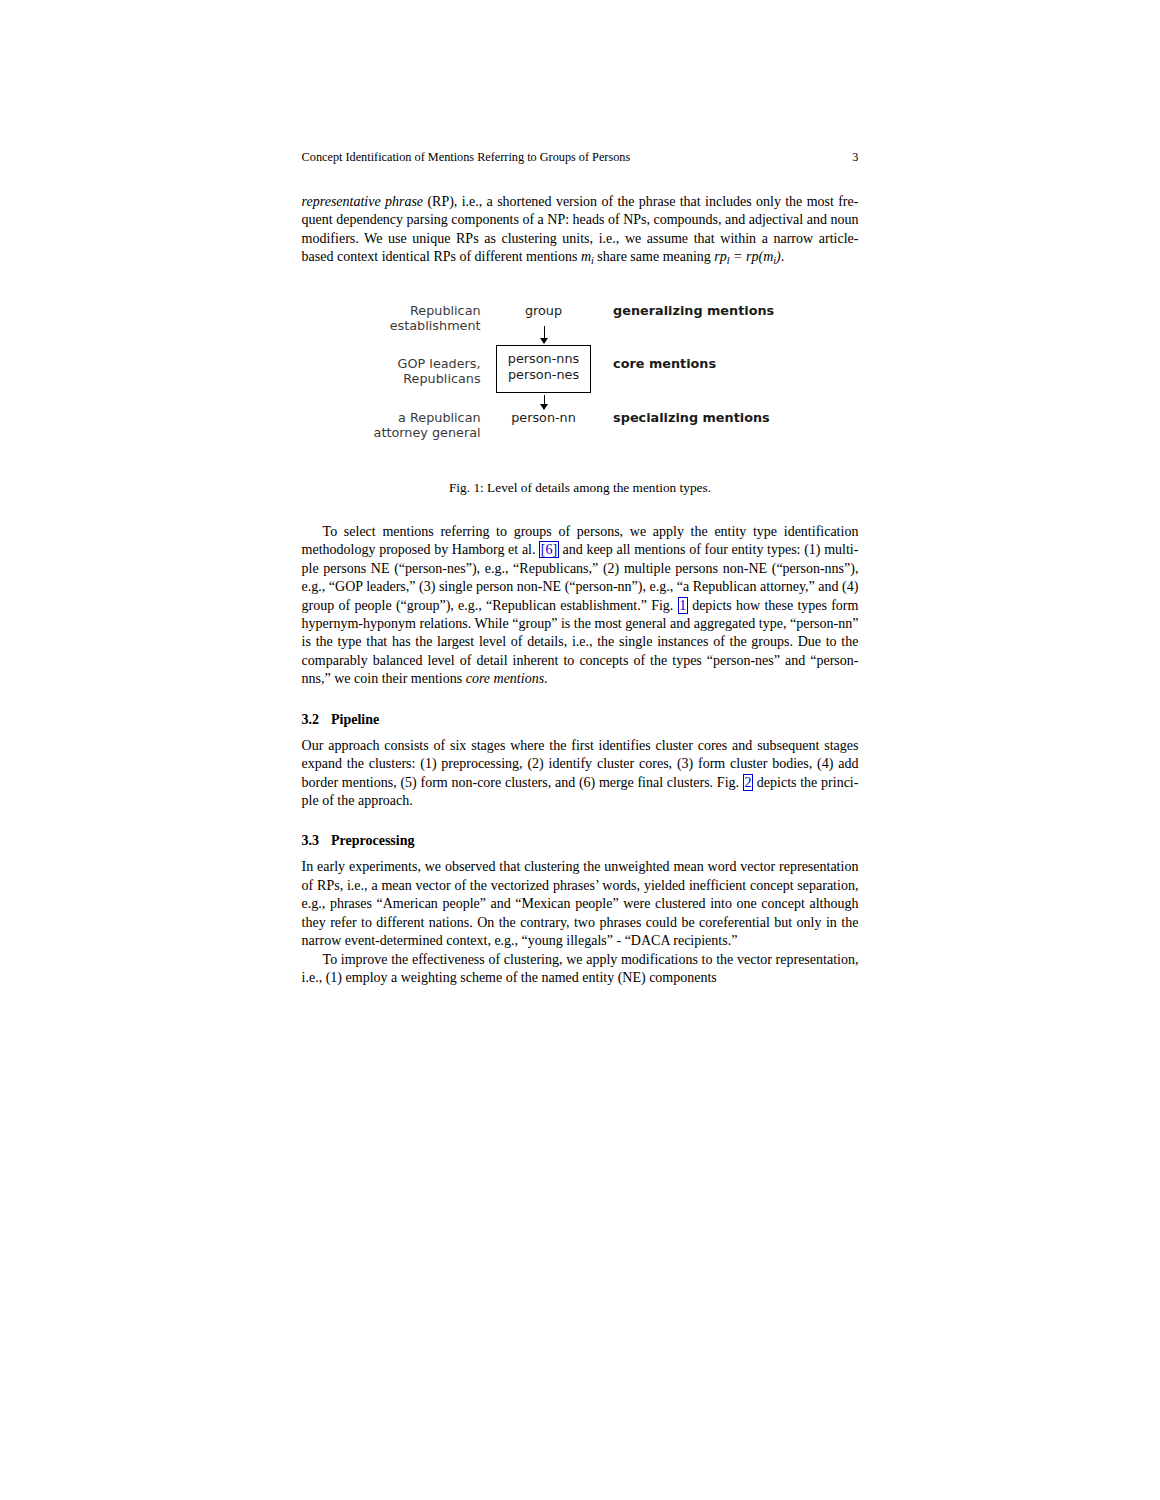Concept Identification of Mentions Referring to Groups of Persons 3
representative phrase (RP), i.e., a shortened version of the phrase that includes only the most frequent dependency parsing components of a NP: heads of NPs, compounds, and adjectival and noun modifiers. We use unique RPs as clustering units, i.e., we assume that within a narrow article-based context identical RPs of different mentions mi share same meaning rpl = rp(mi).
Republican
establishment
GOP leaders,
Republicans
a Republican
attorney general
group
person-nns
person-nes
person-nn
generalizing mentions
core mentions
specializing mentions
Fig. 1: Level of details among the mention types.
To select mentions referring to groups of persons, we apply the entity type identification methodology proposed by Hamborg et al. [6] and keep all mentions of four entity types: (1) multiple persons NE (“person-nes”), e.g., “Republicans,” (2) multiple persons non-NE (“person-nns”), e.g., “GOP leaders,” (3) single person non-NE (“person-nn”), e.g., “a Republican attorney,” and (4) group of people (“group”), e.g., “Republican establishment.” Fig. 1 depicts how these types form hypernym-hyponym relations. While “group” is the most general and aggregated type, “person-nn” is the type that has the largest level of details, i.e., the single instances of the groups. Due to the comparably balanced level of detail inherent to concepts of the types “person-nes” and “person-nns,” we coin their mentions core mentions.
3.2 Pipeline
Our approach consists of six stages where the first identifies cluster cores and subsequent stages expand the clusters: (1) preprocessing, (2) identify cluster cores, (3) form cluster bodies, (4) add border mentions, (5) form non-core clusters, and (6) merge final clusters. Fig. 2 depicts the principle of the approach.
3.3 Preprocessing
In early experiments, we observed that clustering the unweighted mean word vector representation of RPs, i.e., a mean vector of the vectorized phrases’ words, yielded inefficient concept separation, e.g., phrases “American people” and “Mexican people” were clustered into one concept although they refer to different nations. On the contrary, two phrases could be coreferential but only in the narrow event-determined context, e.g., “young illegals” - “DACA recipients.”
To improve the effectiveness of clustering, we apply modifications to the vector representation, i.e., (1) employ a weighting scheme of the named entity (NE) components